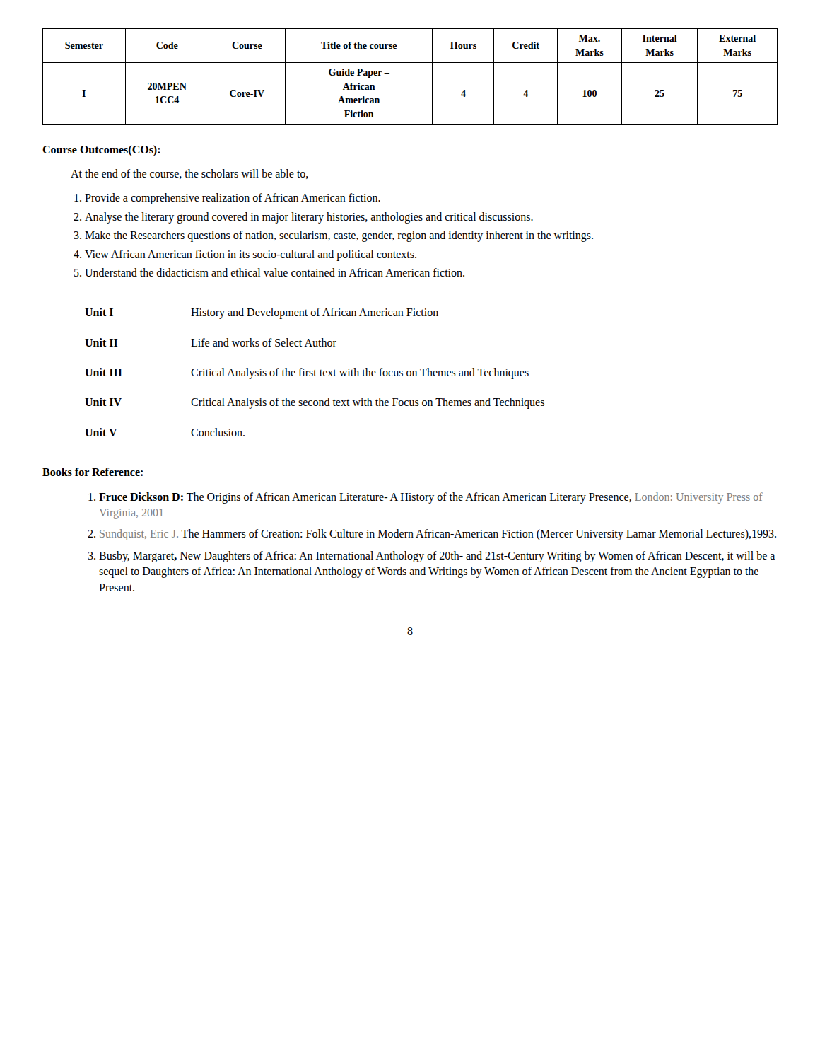| Semester | Code | Course | Title of the course | Hours | Credit | Max. Marks | Internal Marks | External Marks |
| --- | --- | --- | --- | --- | --- | --- | --- | --- |
| I | 20MPEN 1CC4 | Core-IV | Guide Paper – African American Fiction | 4 | 4 | 100 | 25 | 75 |
Course Outcomes(COs):
At the end of the course, the scholars will be able to,
Provide a comprehensive realization of African American fiction.
Analyse the literary ground covered in major literary histories, anthologies and critical discussions.
Make the Researchers questions of nation, secularism, caste, gender, region and identity inherent in the writings.
View African American fiction in its socio-cultural and political contexts.
Understand the didacticism and ethical value contained in African American fiction.
| Unit I | History and Development of African American Fiction |
| Unit II | Life and works of Select Author |
| Unit III | Critical Analysis of the first text with the focus on Themes and Techniques |
| Unit IV | Critical Analysis of the second text with the Focus on Themes and Techniques |
| Unit V | Conclusion. |
Books for Reference:
Fruce Dickson D: The Origins of African American Literature- A History of the African American Literary Presence, London: University Press of Virginia, 2001
Sundquist, Eric J. The Hammers of Creation: Folk Culture in Modern African-American Fiction (Mercer University Lamar Memorial Lectures),1993.
Busby, Margaret, New Daughters of Africa: An International Anthology of 20th- and 21st-Century Writing by Women of African Descent, it will be a sequel to Daughters of Africa: An International Anthology of Words and Writings by Women of African Descent from the Ancient Egyptian to the Present.
8